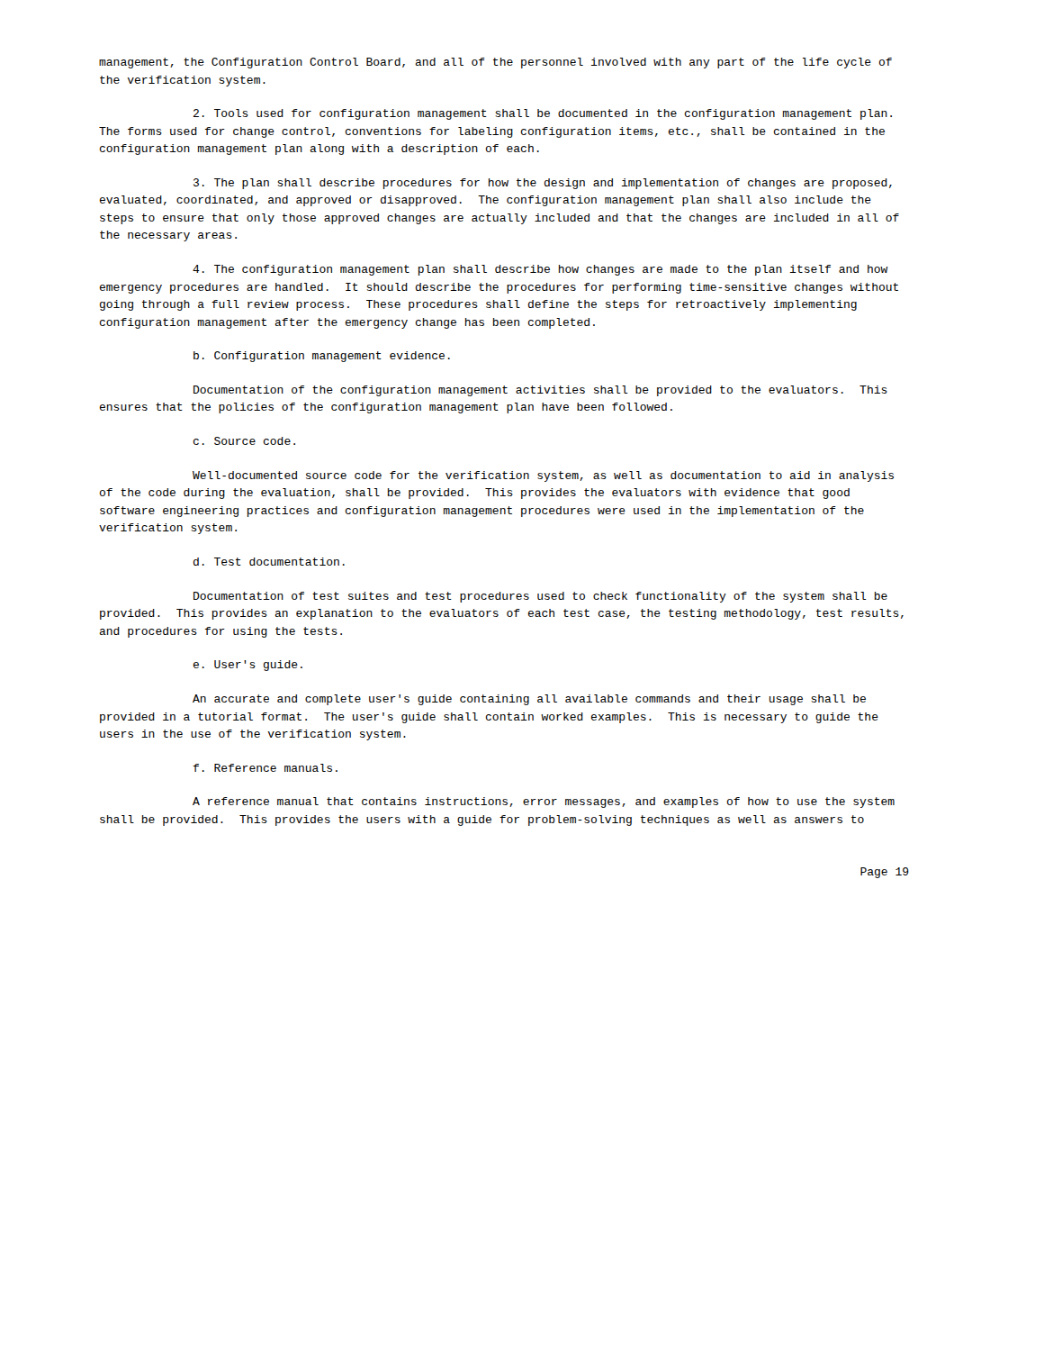management, the Configuration Control Board, and all of the personnel involved with any part of the life cycle of the verification system.
2. Tools used for configuration management shall be documented in the configuration management plan. The forms used for change control, conventions for labeling configuration items, etc., shall be contained in the configuration management plan along with a description of each.
3. The plan shall describe procedures for how the design and implementation of changes are proposed, evaluated, coordinated, and approved or disapproved. The configuration management plan shall also include the steps to ensure that only those approved changes are actually included and that the changes are included in all of the necessary areas.
4. The configuration management plan shall describe how changes are made to the plan itself and how emergency procedures are handled. It should describe the procedures for performing time-sensitive changes without going through a full review process. These procedures shall define the steps for retroactively implementing configuration management after the emergency change has been completed.
b. Configuration management evidence.
Documentation of the configuration management activities shall be provided to the evaluators. This ensures that the policies of the configuration management plan have been followed.
c. Source code.
Well-documented source code for the verification system, as well as documentation to aid in analysis of the code during the evaluation, shall be provided. This provides the evaluators with evidence that good software engineering practices and configuration management procedures were used in the implementation of the verification system.
d. Test documentation.
Documentation of test suites and test procedures used to check functionality of the system shall be provided. This provides an explanation to the evaluators of each test case, the testing methodology, test results, and procedures for using the tests.
e. User's guide.
An accurate and complete user's guide containing all available commands and their usage shall be provided in a tutorial format. The user's guide shall contain worked examples. This is necessary to guide the users in the use of the verification system.
f. Reference manuals.
A reference manual that contains instructions, error messages, and examples of how to use the system shall be provided. This provides the users with a guide for problem-solving techniques as well as answers to
Page 19